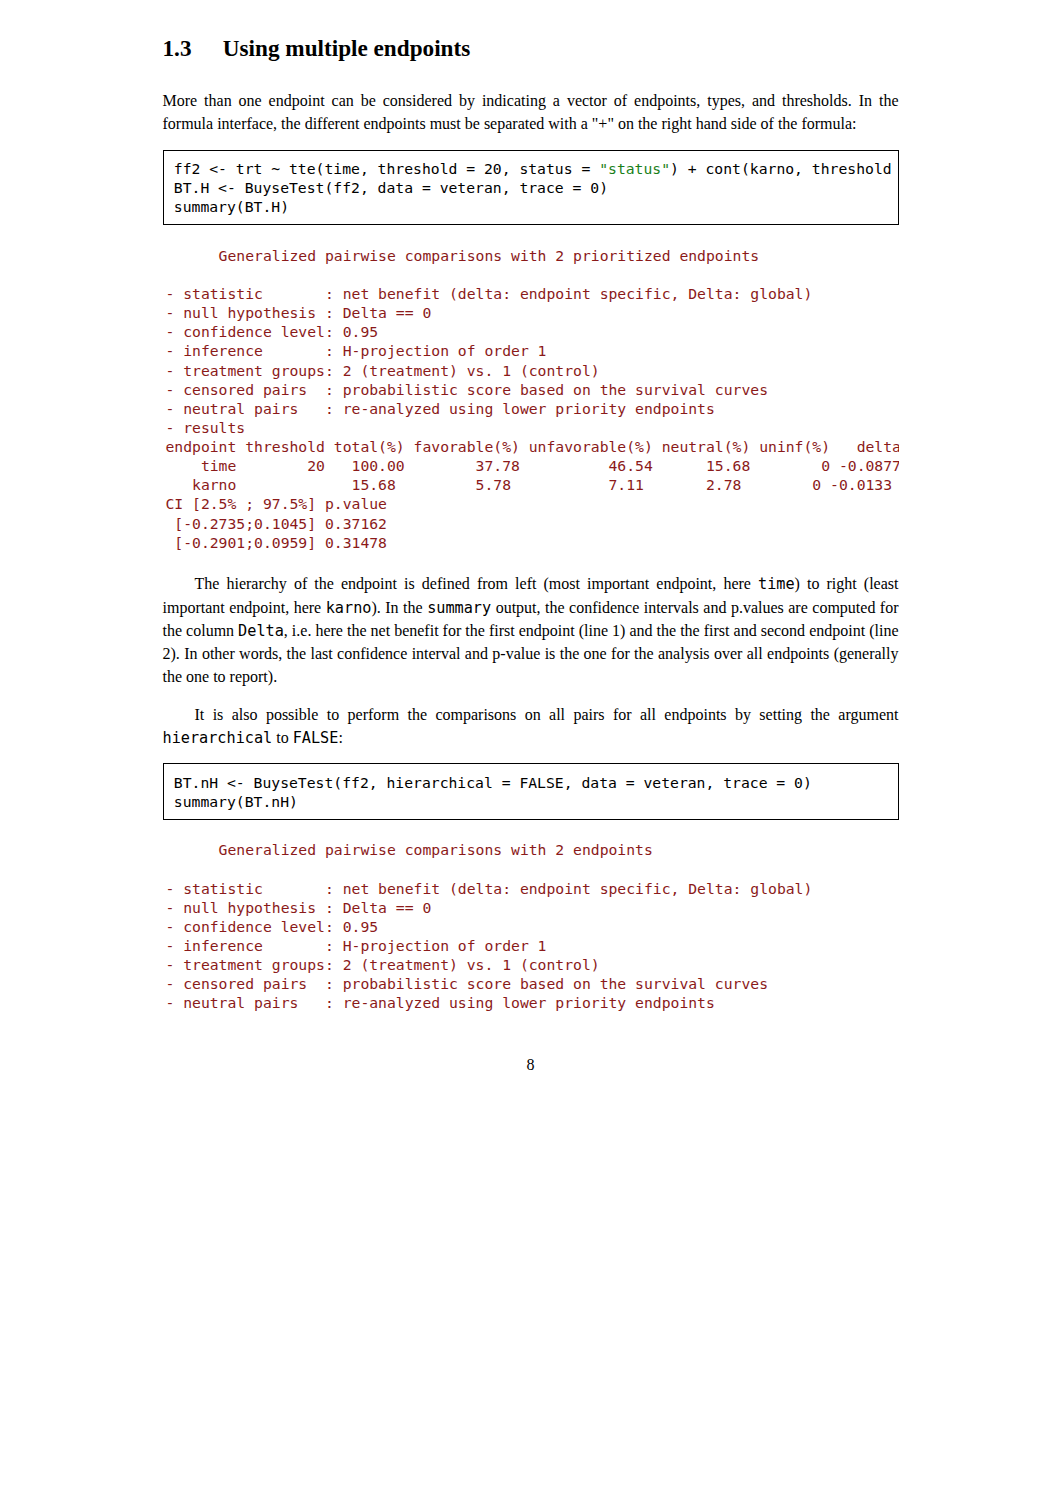1.3 Using multiple endpoints
More than one endpoint can be considered by indicating a vector of endpoints, types, and thresholds. In the formula interface, the different endpoints must be separated with a "+" on the right hand side of the formula:
ff2 <- trt ~ tte(time, threshold = 20, status = "status") + cont(karno, threshold = 0)
BT.H <- BuyseTest(ff2, data = veteran, trace = 0)
summary(BT.H)
      Generalized pairwise comparisons with 2 prioritized endpoints 

- statistic       : net benefit (delta: endpoint specific, Delta: global) 
- null hypothesis : Delta == 0 
- confidence level: 0.95 
- inference       : H-projection of order 1 
- treatment groups: 2 (treatment) vs. 1 (control) 
- censored pairs  : probabilistic score based on the survival curves
- neutral pairs   : re-analyzed using lower priority endpoints
- results
endpoint threshold total(%) favorable(%) unfavorable(%) neutral(%) uninf(%)   delta   Delta
    time        20   100.00        37.78          46.54      15.68        0 -0.0877 -0.0877
   karno             15.68         5.78           7.11       2.78        0 -0.0133 -0.1009
CI [2.5% ; 97.5%] p.value 
 [-0.2735;0.1045] 0.37162 
 [-0.2901;0.0959] 0.31478 
The hierarchy of the endpoint is defined from left (most important endpoint, here time) to right (least important endpoint, here karno). In the summary output, the confidence intervals and p.values are computed for the column Delta, i.e. here the net benefit for the first endpoint (line 1) and the the first and second endpoint (line 2). In other words, the last confidence interval and p-value is the one for the analysis over all endpoints (generally the one to report).
It is also possible to perform the comparisons on all pairs for all endpoints by setting the argument hierarchical to FALSE:
BT.nH <- BuyseTest(ff2, hierarchical = FALSE, data = veteran, trace = 0)
summary(BT.nH)
      Generalized pairwise comparisons with 2 endpoints 

- statistic       : net benefit (delta: endpoint specific, Delta: global) 
- null hypothesis : Delta == 0 
- confidence level: 0.95 
- inference       : H-projection of order 1 
- treatment groups: 2 (treatment) vs. 1 (control) 
- censored pairs  : probabilistic score based on the survival curves
- neutral pairs   : re-analyzed using lower priority endpoints
8